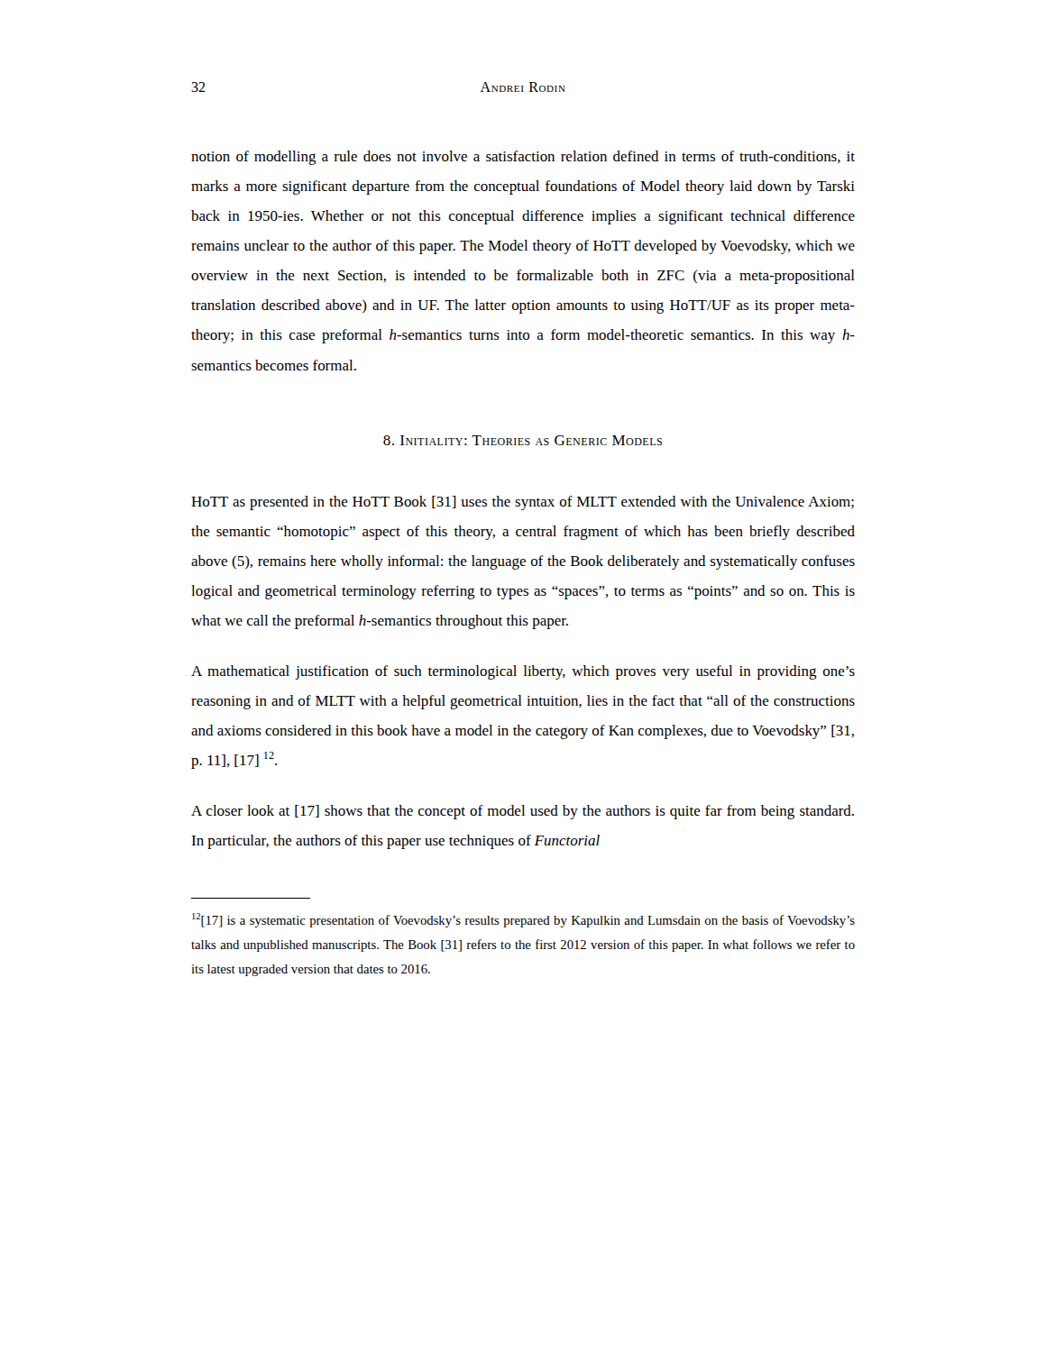32 Andrei Rodin
notion of modelling a rule does not involve a satisfaction relation defined in terms of truth-conditions, it marks a more significant departure from the conceptual foundations of Model theory laid down by Tarski back in 1950-ies. Whether or not this conceptual difference implies a significant technical difference remains unclear to the author of this paper. The Model theory of HoTT developed by Voevodsky, which we overview in the next Section, is intended to be formalizable both in ZFC (via a meta-propositional translation described above) and in UF. The latter option amounts to using HoTT/UF as its proper meta-theory; in this case preformal h-semantics turns into a form model-theoretic semantics. In this way h-semantics becomes formal.
8. Initiality: Theories as Generic Models
HoTT as presented in the HoTT Book [31] uses the syntax of MLTT extended with the Univalence Axiom; the semantic “homotopic” aspect of this theory, a central fragment of which has been briefly described above (5), remains here wholly informal: the language of the Book deliberately and systematically confuses logical and geometrical terminology referring to types as “spaces”, to terms as “points” and so on. This is what we call the preformal h-semantics throughout this paper.
A mathematical justification of such terminological liberty, which proves very useful in providing one’s reasoning in and of MLTT with a helpful geometrical intuition, lies in the fact that “all of the constructions and axioms considered in this book have a model in the category of Kan complexes, due to Voevodsky” [31, p. 11], [17] 12.
A closer look at [17] shows that the concept of model used by the authors is quite far from being standard. In particular, the authors of this paper use techniques of Functorial
12[17] is a systematic presentation of Voevodsky’s results prepared by Kapulkin and Lumsdain on the basis of Voevodsky’s talks and unpublished manuscripts. The Book [31] refers to the first 2012 version of this paper. In what follows we refer to its latest upgraded version that dates to 2016.